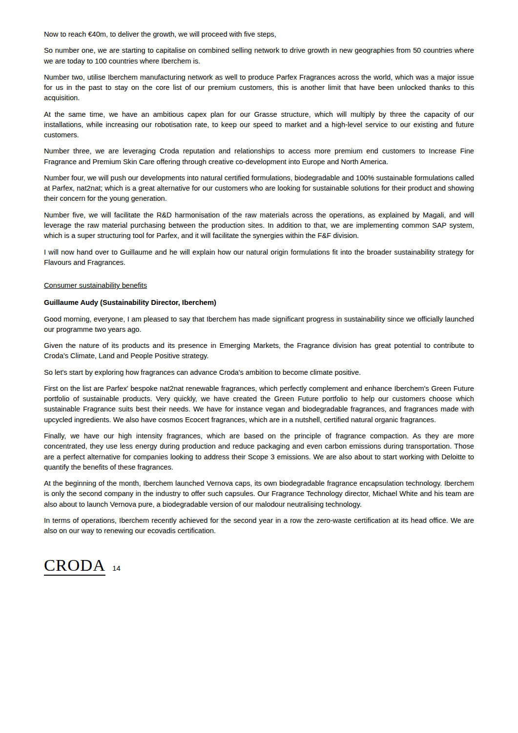Now to reach €40m, to deliver the growth, we will proceed with five steps,
So number one, we are starting to capitalise on combined selling network to drive growth in new geographies from 50 countries where we are today to 100 countries where Iberchem is.
Number two, utilise Iberchem manufacturing network as well to produce Parfex Fragrances across the world, which was a major issue for us in the past to stay on the core list of our premium customers, this is another limit that have been unlocked thanks to this acquisition.
At the same time, we have an ambitious capex plan for our Grasse structure, which will multiply by three the capacity of our installations, while increasing our robotisation rate, to keep our speed to market and a high-level service to our existing and future customers.
Number three, we are leveraging Croda reputation and relationships to access more premium end customers to Increase Fine Fragrance and Premium Skin Care offering through creative co-development into Europe and North America.
Number four, we will push our developments into natural certified formulations, biodegradable and 100% sustainable formulations called at Parfex, nat2nat; which is a great alternative for our customers who are looking for sustainable solutions for their product and showing their concern for the young generation.
Number five, we will facilitate the R&D harmonisation of the raw materials across the operations, as explained by Magali, and will leverage the raw material purchasing between the production sites. In addition to that, we are implementing common SAP system, which is a super structuring tool for Parfex, and it will facilitate the synergies within the F&F division.
I will now hand over to Guillaume and he will explain how our natural origin formulations fit into the broader sustainability strategy for Flavours and Fragrances.
Consumer sustainability benefits
Guillaume Audy (Sustainability Director, Iberchem)
Good morning, everyone, I am pleased to say that Iberchem has made significant progress in sustainability since we officially launched our programme two years ago.
Given the nature of its products and its presence in Emerging Markets, the Fragrance division has great potential to contribute to Croda's Climate, Land and People Positive strategy.
So let's start by exploring how fragrances can advance Croda's ambition to become climate positive.
First on the list are Parfex' bespoke nat2nat renewable fragrances, which perfectly complement and enhance Iberchem's Green Future portfolio of sustainable products. Very quickly, we have created the Green Future portfolio to help our customers choose which sustainable Fragrance suits best their needs. We have for instance vegan and biodegradable fragrances, and fragrances made with upcycled ingredients. We also have cosmos Ecocert fragrances, which are in a nutshell, certified natural organic fragrances.
Finally, we have our high intensity fragrances, which are based on the principle of fragrance compaction. As they are more concentrated, they use less energy during production and reduce packaging and even carbon emissions during transportation. Those are a perfect alternative for companies looking to address their Scope 3 emissions. We are also about to start working with Deloitte to quantify the benefits of these fragrances.
At the beginning of the month, Iberchem launched Vernova caps, its own biodegradable fragrance encapsulation technology. Iberchem is only the second company in the industry to offer such capsules. Our Fragrance Technology director, Michael White and his team are also about to launch Vernova pure, a biodegradable version of our malodour neutralising technology.
In terms of operations, Iberchem recently achieved for the second year in a row the zero-waste certification at its head office. We are also on our way to renewing our ecovadis certification.
CRODA 14